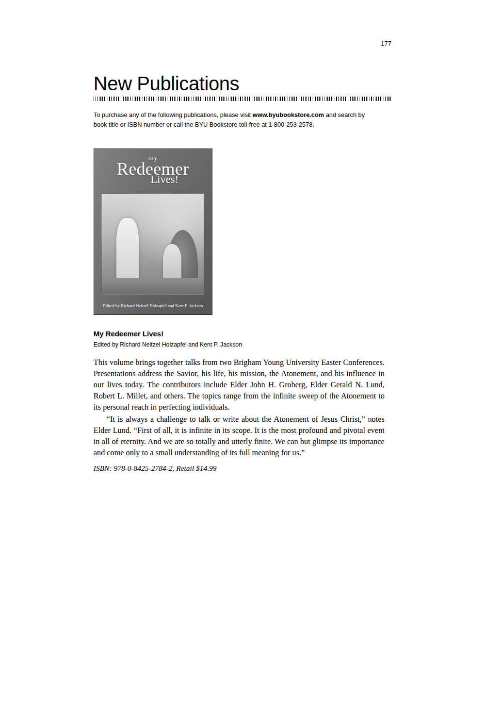177
New Publications
To purchase any of the following publications, please visit www.byubookstore.com and search by book title or ISBN number or call the BYU Bookstore toll-free at 1-800-253-2578.
my Redeemer Lives!
Edited by Richard Neitzel Holzapfel and Kent P. Jackson
My Redeemer Lives!
Edited by Richard Neitzel Holzapfel and Kent P. Jackson
This volume brings together talks from two Brigham Young University Easter Conferences. Presentations address the Savior, his life, his mission, the Atonement, and his influence in our lives today. The contributors include Elder John H. Groberg, Elder Gerald N. Lund, Robert L. Millet, and others. The topics range from the infinite sweep of the Atonement to its personal reach in perfecting individuals.
“It is always a challenge to talk or write about the Atonement of Jesus Christ,” notes Elder Lund. “First of all, it is infinite in its scope. It is the most profound and pivotal event in all of eternity. And we are so totally and utterly finite. We can but glimpse its importance and come only to a small understanding of its full meaning for us.”
ISBN: 978-0-8425-2784-2, Retail $14.99